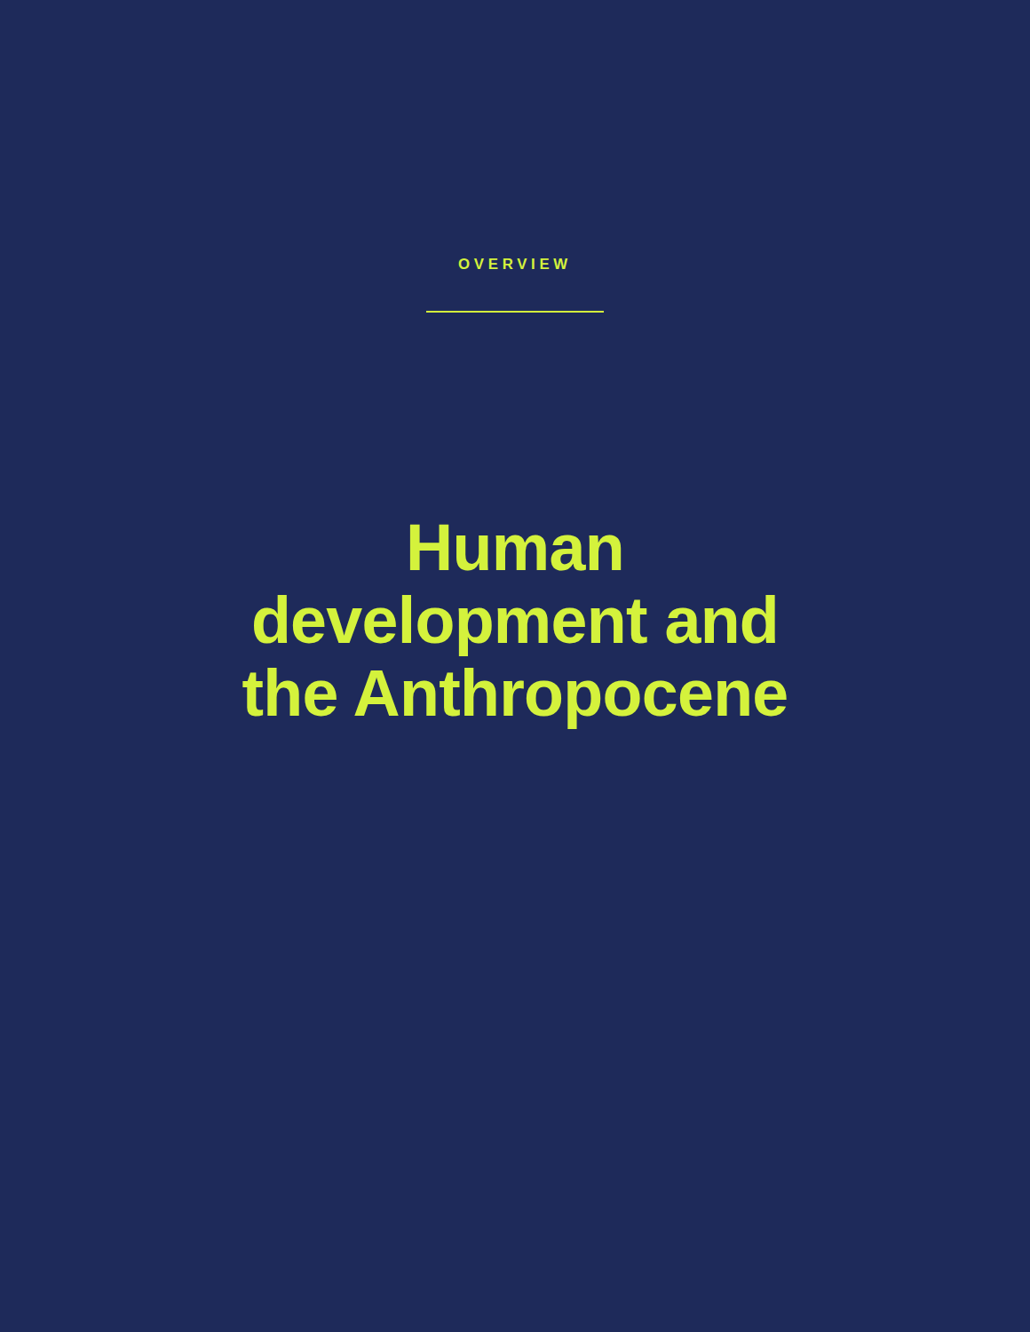Overview
Human development and the Anthropocene